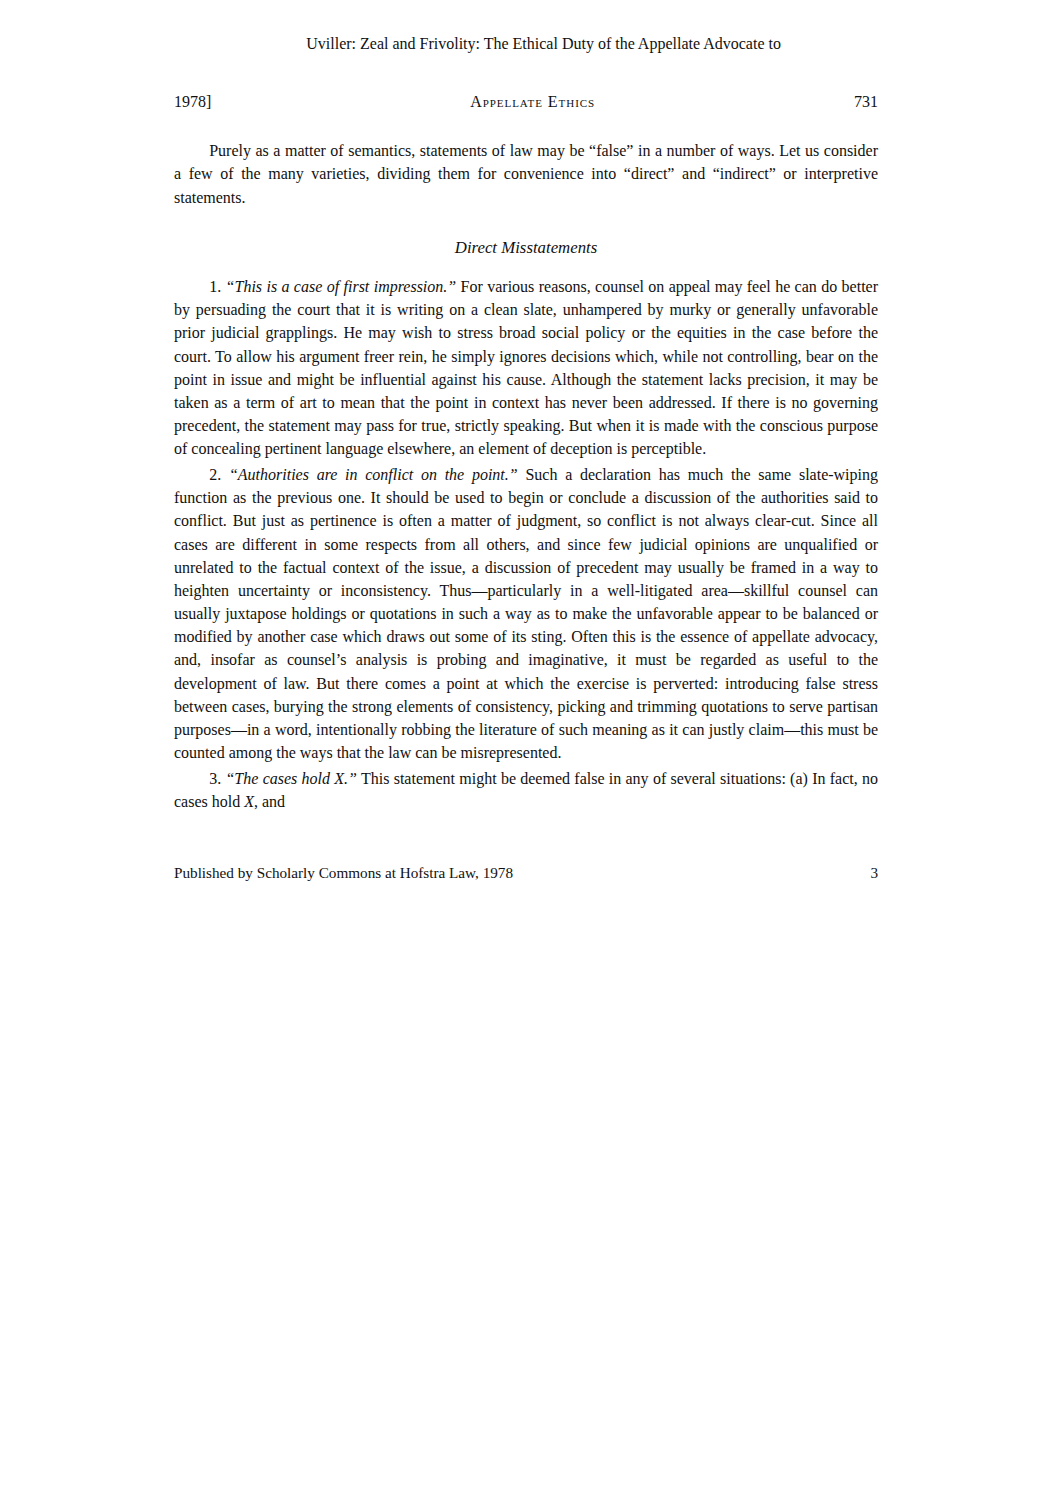Uviller: Zeal and Frivolity: The Ethical Duty of the Appellate Advocate to
1978] Appellate Ethics 731
Purely as a matter of semantics, statements of law may be “false” in a number of ways. Let us consider a few of the many varieties, dividing them for convenience into “direct” and “indirect” or interpretive statements.
Direct Misstatements
1. “This is a case of first impression.” For various reasons, counsel on appeal may feel he can do better by persuading the court that it is writing on a clean slate, unhampered by murky or generally unfavorable prior judicial grapplings. He may wish to stress broad social policy or the equities in the case before the court. To allow his argument freer rein, he simply ignores decisions which, while not controlling, bear on the point in issue and might be influential against his cause. Although the statement lacks precision, it may be taken as a term of art to mean that the point in context has never been addressed. If there is no governing precedent, the statement may pass for true, strictly speaking. But when it is made with the conscious purpose of concealing pertinent language elsewhere, an element of deception is perceptible.
2. “Authorities are in conflict on the point.” Such a declaration has much the same slate-wiping function as the previous one. It should be used to begin or conclude a discussion of the authorities said to conflict. But just as pertinence is often a matter of judgment, so conflict is not always clear-cut. Since all cases are different in some respects from all others, and since few judicial opinions are unqualified or unrelated to the factual context of the issue, a discussion of precedent may usually be framed in a way to heighten uncertainty or inconsistency. Thus—particularly in a well-litigated area—skillful counsel can usually juxtapose holdings or quotations in such a way as to make the unfavorable appear to be balanced or modified by another case which draws out some of its sting. Often this is the essence of appellate advocacy, and, insofar as counsel’s analysis is probing and imaginative, it must be regarded as useful to the development of law. But there comes a point at which the exercise is perverted: introducing false stress between cases, burying the strong elements of consistency, picking and trimming quotations to serve partisan purposes—in a word, intentionally robbing the literature of such meaning as it can justly claim—this must be counted among the ways that the law can be misrepresented.
3. “The cases hold X.” This statement might be deemed false in any of several situations: (a) In fact, no cases hold X, and
Published by Scholarly Commons at Hofstra Law, 1978 3